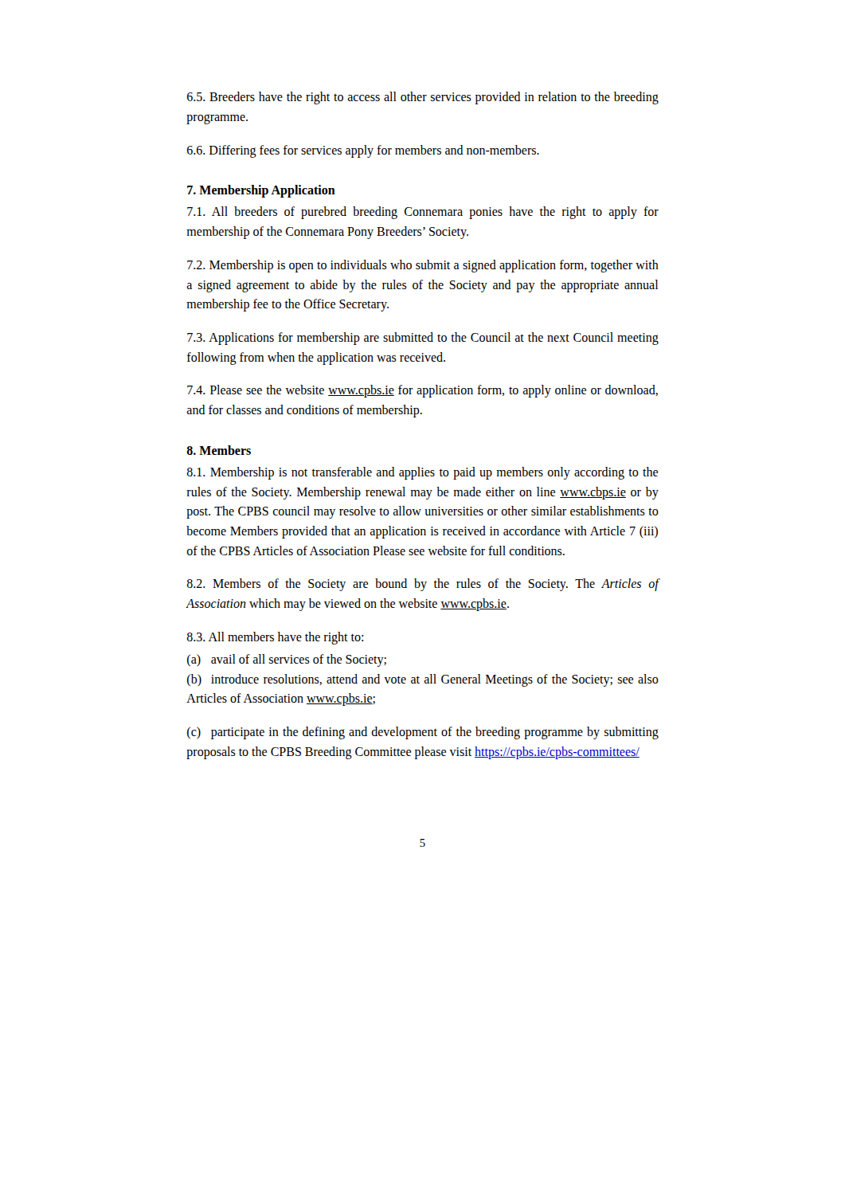6.5. Breeders have the right to access all other services provided in relation to the breeding programme.
6.6. Differing fees for services apply for members and non-members.
7. Membership Application
7.1. All breeders of purebred breeding Connemara ponies have the right to apply for membership of the Connemara Pony Breeders’ Society.
7.2. Membership is open to individuals who submit a signed application form, together with a signed agreement to abide by the rules of the Society and pay the appropriate annual membership fee to the Office Secretary.
7.3. Applications for membership are submitted to the Council at the next Council meeting following from when the application was received.
7.4. Please see the website www.cpbs.ie for application form, to apply online or download, and for classes and conditions of membership.
8. Members
8.1. Membership is not transferable and applies to paid up members only according to the rules of the Society. Membership renewal may be made either on line www.cbps.ie or by post. The CPBS council may resolve to allow universities or other similar establishments to become Members provided that an application is received in accordance with Article 7 (iii) of the CPBS Articles of Association Please see website for full conditions.
8.2. Members of the Society are bound by the rules of the Society. The Articles of Association which may be viewed on the website www.cpbs.ie.
8.3. All members have the right to:
(a) avail of all services of the Society;
(b) introduce resolutions, attend and vote at all General Meetings of the Society; see also Articles of Association www.cpbs.ie;
(c) participate in the defining and development of the breeding programme by submitting proposals to the CPBS Breeding Committee please visit https://cpbs.ie/cpbs-committees/
5